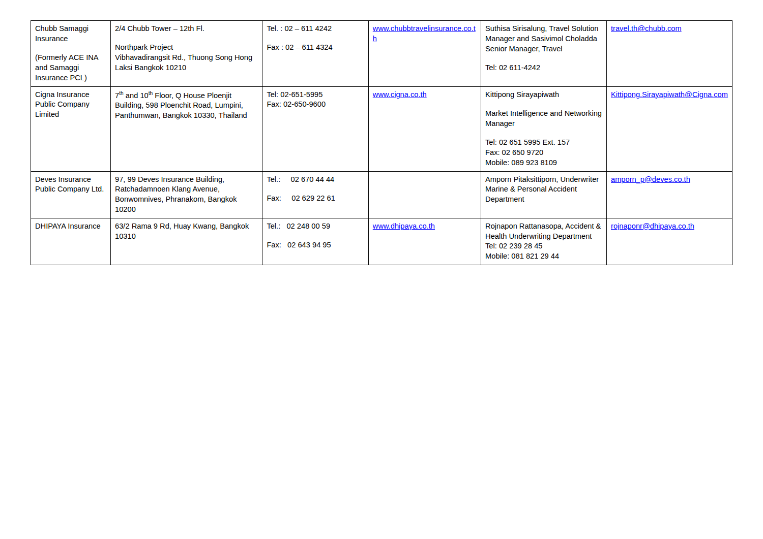| Chubb Samaggi Insurance (Formerly ACE INA and Samaggi Insurance PCL) | 2/4 Chubb Tower – 12th Fl. Northpark Project Vibhavadirangsit Rd., Thuong Song Hong Laksi Bangkok 10210 | Tel. : 02 – 611 4242 Fax : 02 – 611 4324 | www.chubbtravelinsurance.co.th | Suthisa Sirisalung, Travel Solution Manager and Sasivimol Choladda Senior Manager, Travel Tel: 02 611-4242 | travel.th@chubb.com |
| Cigna Insurance Public Company Limited | 7 th and 10 th Floor, Q House Ploenjit Building, 598 Ploenchit Road, Lumpini, Panthumwan, Bangkok 10330, Thailand | Tel: 02-651-5995 Fax: 02-650-9600 | www.cigna.co.th | Kittipong Sirayapiwath Market Intelligence and Networking Manager Tel: 02 651 5995 Ext. 157 Fax: 02 650 9720 Mobile: 089 923 8109 | Kittipong.Sirayapiwath@Cigna.com |
| Deves Insurance Public Company Ltd. | 97, 99 Deves Insurance Building, Ratchadamnoen Klang Avenue, Bonwomnives, Phranakom, Bangkok 10200 | Tel.: 02 670 44 44 Fax: 02 629 22 61 | | Amporn Pitaksittiporn, Underwriter Marine & Personal Accident Department | amporn_p@deves.co.th |
| DHIPAYA Insurance | 63/2 Rama 9 Rd, Huay Kwang, Bangkok 10310 | Tel.: 02 248 00 59 Fax: 02 643 94 95 | www.dhipaya.co.th | Rojnapon Rattanasopa, Accident & Health Underwriting Department Tel: 02 239 28 45 Mobile: 081 821 29 44 | rojnaponr@dhipaya.co.th |